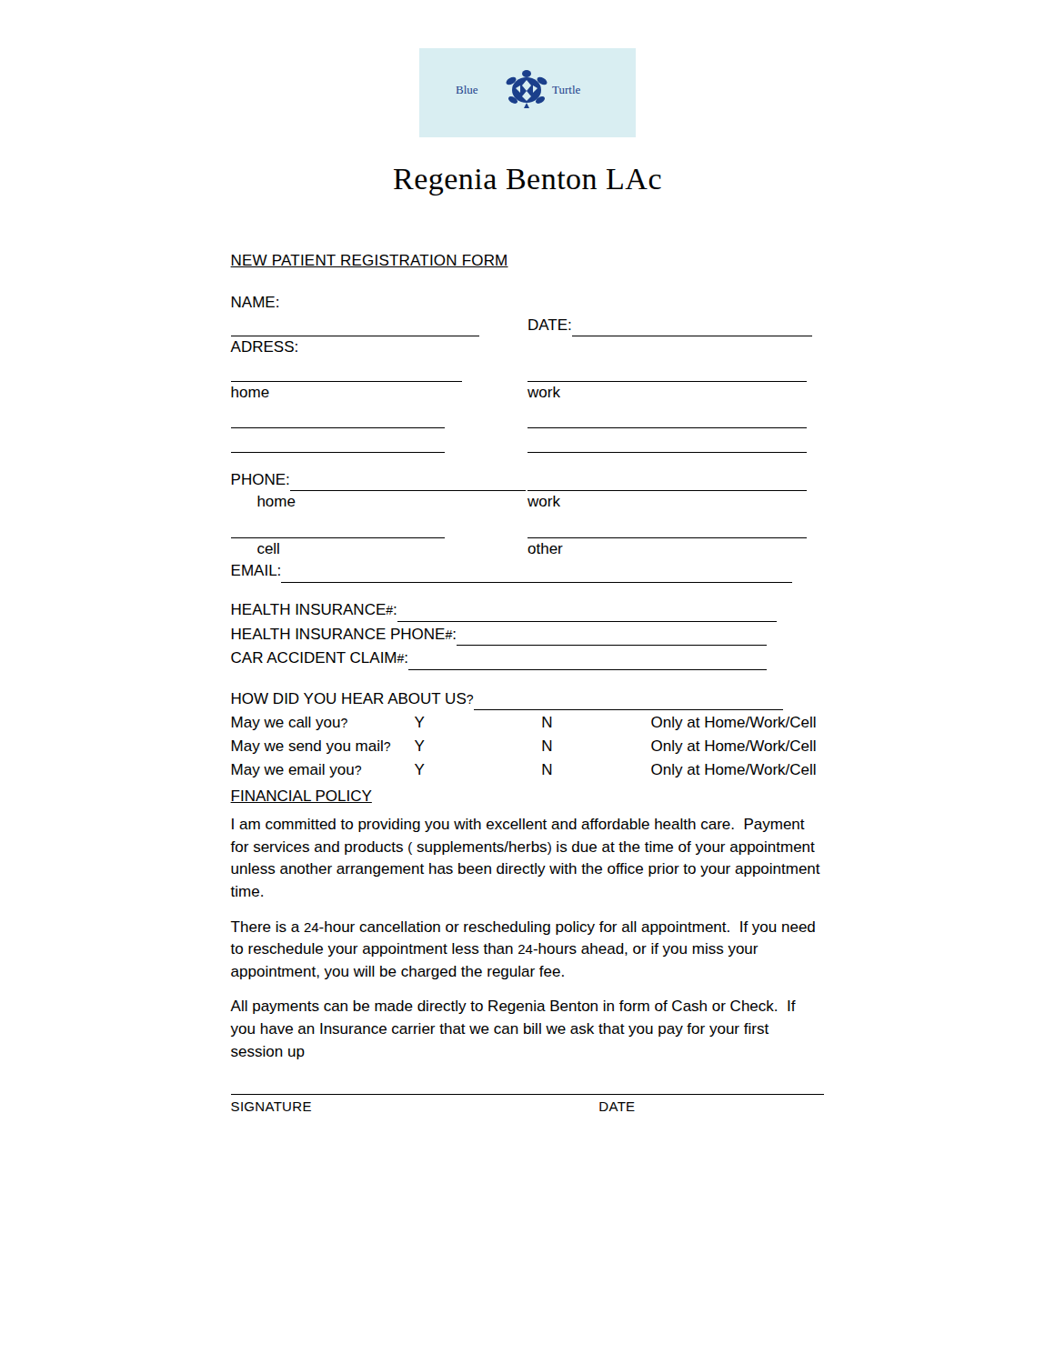Blue Turtle
Regenia Benton LAc
NEW PATIENT REGISTRATION FORM
| NAME: | DATE: |
| ADRESS: | |
| home | work |
| PHONE: | |
| home | work |
| cell | other |
EMAIL:
HEALTH INSURANCE#:
HEALTH INSURANCE PHONE#:
CAR ACCIDENT CLAIM#:
HOW DID YOU HEAR ABOUT US?
| May we call you ? | Y | N | Only at Home/Work/Cell |
| May we send you mail ? | Y | N | Only at Home/Work/Cell |
| May we email you ? | Y | N | Only at Home/Work/Cell |
FINANCIAL POLICY
I am committed to providing you with excellent and affordable health care. Payment for services and products ( supplements/herbs) is due at the time of your appointment unless another arrangement has been directly with the office prior to your appointment time.
There is a 24-hour cancellation or rescheduling policy for all appointment. If you need to reschedule your appointment less than 24-hours ahead, or if you miss your appointment, you will be charged the regular fee.
All payments can be made directly to Regenia Benton in form of Cash or Check. If you have an Insurance carrier that we can bill we ask that you pay for your first session up
| SIGNATURE | DATE |